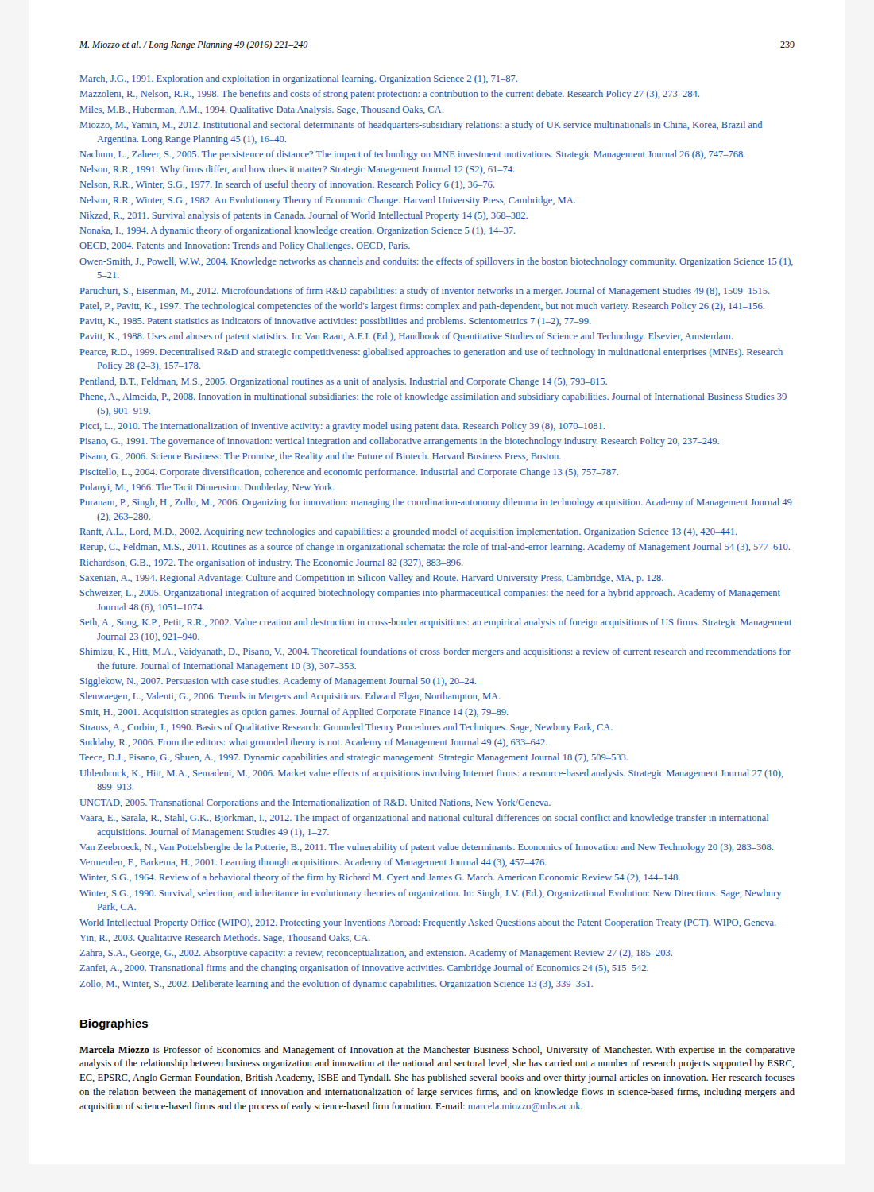M. Miozzo et al. / Long Range Planning 49 (2016) 221–240
239
March, J.G., 1991. Exploration and exploitation in organizational learning. Organization Science 2 (1), 71–87.
Mazzoleni, R., Nelson, R.R., 1998. The benefits and costs of strong patent protection: a contribution to the current debate. Research Policy 27 (3), 273–284.
Miles, M.B., Huberman, A.M., 1994. Qualitative Data Analysis. Sage, Thousand Oaks, CA.
Miozzo, M., Yamin, M., 2012. Institutional and sectoral determinants of headquarters-subsidiary relations: a study of UK service multinationals in China, Korea, Brazil and Argentina. Long Range Planning 45 (1), 16–40.
Nachum, L., Zaheer, S., 2005. The persistence of distance? The impact of technology on MNE investment motivations. Strategic Management Journal 26 (8), 747–768.
Nelson, R.R., 1991. Why firms differ, and how does it matter? Strategic Management Journal 12 (S2), 61–74.
Nelson, R.R., Winter, S.G., 1977. In search of useful theory of innovation. Research Policy 6 (1), 36–76.
Nelson, R.R., Winter, S.G., 1982. An Evolutionary Theory of Economic Change. Harvard University Press, Cambridge, MA.
Nikzad, R., 2011. Survival analysis of patents in Canada. Journal of World Intellectual Property 14 (5), 368–382.
Nonaka, I., 1994. A dynamic theory of organizational knowledge creation. Organization Science 5 (1), 14–37.
OECD, 2004. Patents and Innovation: Trends and Policy Challenges. OECD, Paris.
Owen-Smith, J., Powell, W.W., 2004. Knowledge networks as channels and conduits: the effects of spillovers in the boston biotechnology community. Organization Science 15 (1), 5–21.
Paruchuri, S., Eisenman, M., 2012. Microfoundations of firm R&D capabilities: a study of inventor networks in a merger. Journal of Management Studies 49 (8), 1509–1515.
Patel, P., Pavitt, K., 1997. The technological competencies of the world's largest firms: complex and path-dependent, but not much variety. Research Policy 26 (2), 141–156.
Pavitt, K., 1985. Patent statistics as indicators of innovative activities: possibilities and problems. Scientometrics 7 (1–2), 77–99.
Pavitt, K., 1988. Uses and abuses of patent statistics. In: Van Raan, A.F.J. (Ed.), Handbook of Quantitative Studies of Science and Technology. Elsevier, Amsterdam.
Pearce, R.D., 1999. Decentralised R&D and strategic competitiveness: globalised approaches to generation and use of technology in multinational enterprises (MNEs). Research Policy 28 (2–3), 157–178.
Pentland, B.T., Feldman, M.S., 2005. Organizational routines as a unit of analysis. Industrial and Corporate Change 14 (5), 793–815.
Phene, A., Almeida, P., 2008. Innovation in multinational subsidiaries: the role of knowledge assimilation and subsidiary capabilities. Journal of International Business Studies 39 (5), 901–919.
Picci, L., 2010. The internationalization of inventive activity: a gravity model using patent data. Research Policy 39 (8), 1070–1081.
Pisano, G., 1991. The governance of innovation: vertical integration and collaborative arrangements in the biotechnology industry. Research Policy 20, 237–249.
Pisano, G., 2006. Science Business: The Promise, the Reality and the Future of Biotech. Harvard Business Press, Boston.
Piscitello, L., 2004. Corporate diversification, coherence and economic performance. Industrial and Corporate Change 13 (5), 757–787.
Polanyi, M., 1966. The Tacit Dimension. Doubleday, New York.
Puranam, P., Singh, H., Zollo, M., 2006. Organizing for innovation: managing the coordination-autonomy dilemma in technology acquisition. Academy of Management Journal 49 (2), 263–280.
Ranft, A.L., Lord, M.D., 2002. Acquiring new technologies and capabilities: a grounded model of acquisition implementation. Organization Science 13 (4), 420–441.
Rerup, C., Feldman, M.S., 2011. Routines as a source of change in organizational schemata: the role of trial-and-error learning. Academy of Management Journal 54 (3), 577–610.
Richardson, G.B., 1972. The organisation of industry. The Economic Journal 82 (327), 883–896.
Saxenian, A., 1994. Regional Advantage: Culture and Competition in Silicon Valley and Route. Harvard University Press, Cambridge, MA, p. 128.
Schweizer, L., 2005. Organizational integration of acquired biotechnology companies into pharmaceutical companies: the need for a hybrid approach. Academy of Management Journal 48 (6), 1051–1074.
Seth, A., Song, K.P., Petit, R.R., 2002. Value creation and destruction in cross-border acquisitions: an empirical analysis of foreign acquisitions of US firms. Strategic Management Journal 23 (10), 921–940.
Shimizu, K., Hitt, M.A., Vaidyanath, D., Pisano, V., 2004. Theoretical foundations of cross-border mergers and acquisitions: a review of current research and recommendations for the future. Journal of International Management 10 (3), 307–353.
Sigglekow, N., 2007. Persuasion with case studies. Academy of Management Journal 50 (1), 20–24.
Sleuwaegen, L., Valenti, G., 2006. Trends in Mergers and Acquisitions. Edward Elgar, Northampton, MA.
Smit, H., 2001. Acquisition strategies as option games. Journal of Applied Corporate Finance 14 (2), 79–89.
Strauss, A., Corbin, J., 1990. Basics of Qualitative Research: Grounded Theory Procedures and Techniques. Sage, Newbury Park, CA.
Suddaby, R., 2006. From the editors: what grounded theory is not. Academy of Management Journal 49 (4), 633–642.
Teece, D.J., Pisano, G., Shuen, A., 1997. Dynamic capabilities and strategic management. Strategic Management Journal 18 (7), 509–533.
Uhlenbruck, K., Hitt, M.A., Semadeni, M., 2006. Market value effects of acquisitions involving Internet firms: a resource-based analysis. Strategic Management Journal 27 (10), 899–913.
UNCTAD, 2005. Transnational Corporations and the Internationalization of R&D. United Nations, New York/Geneva.
Vaara, E., Sarala, R., Stahl, G.K., Björkman, I., 2012. The impact of organizational and national cultural differences on social conflict and knowledge transfer in international acquisitions. Journal of Management Studies 49 (1), 1–27.
Van Zeebroeck, N., Van Pottelsberghe de la Potterie, B., 2011. The vulnerability of patent value determinants. Economics of Innovation and New Technology 20 (3), 283–308.
Vermeulen, F., Barkema, H., 2001. Learning through acquisitions. Academy of Management Journal 44 (3), 457–476.
Winter, S.G., 1964. Review of a behavioral theory of the firm by Richard M. Cyert and James G. March. American Economic Review 54 (2), 144–148.
Winter, S.G., 1990. Survival, selection, and inheritance in evolutionary theories of organization. In: Singh, J.V. (Ed.), Organizational Evolution: New Directions. Sage, Newbury Park, CA.
World Intellectual Property Office (WIPO), 2012. Protecting your Inventions Abroad: Frequently Asked Questions about the Patent Cooperation Treaty (PCT). WIPO, Geneva.
Yin, R., 2003. Qualitative Research Methods. Sage, Thousand Oaks, CA.
Zahra, S.A., George, G., 2002. Absorptive capacity: a review, reconceptualization, and extension. Academy of Management Review 27 (2), 185–203.
Zanfei, A., 2000. Transnational firms and the changing organisation of innovative activities. Cambridge Journal of Economics 24 (5), 515–542.
Zollo, M., Winter, S., 2002. Deliberate learning and the evolution of dynamic capabilities. Organization Science 13 (3), 339–351.
Biographies
Marcela Miozzo is Professor of Economics and Management of Innovation at the Manchester Business School, University of Manchester. With expertise in the comparative analysis of the relationship between business organization and innovation at the national and sectoral level, she has carried out a number of research projects supported by ESRC, EC, EPSRC, Anglo German Foundation, British Academy, ISBE and Tyndall. She has published several books and over thirty journal articles on innovation. Her research focuses on the relation between the management of innovation and internationalization of large services firms, and on knowledge flows in science-based firms, including mergers and acquisition of science-based firms and the process of early science-based firm formation. E-mail: marcela.miozzo@mbs.ac.uk.